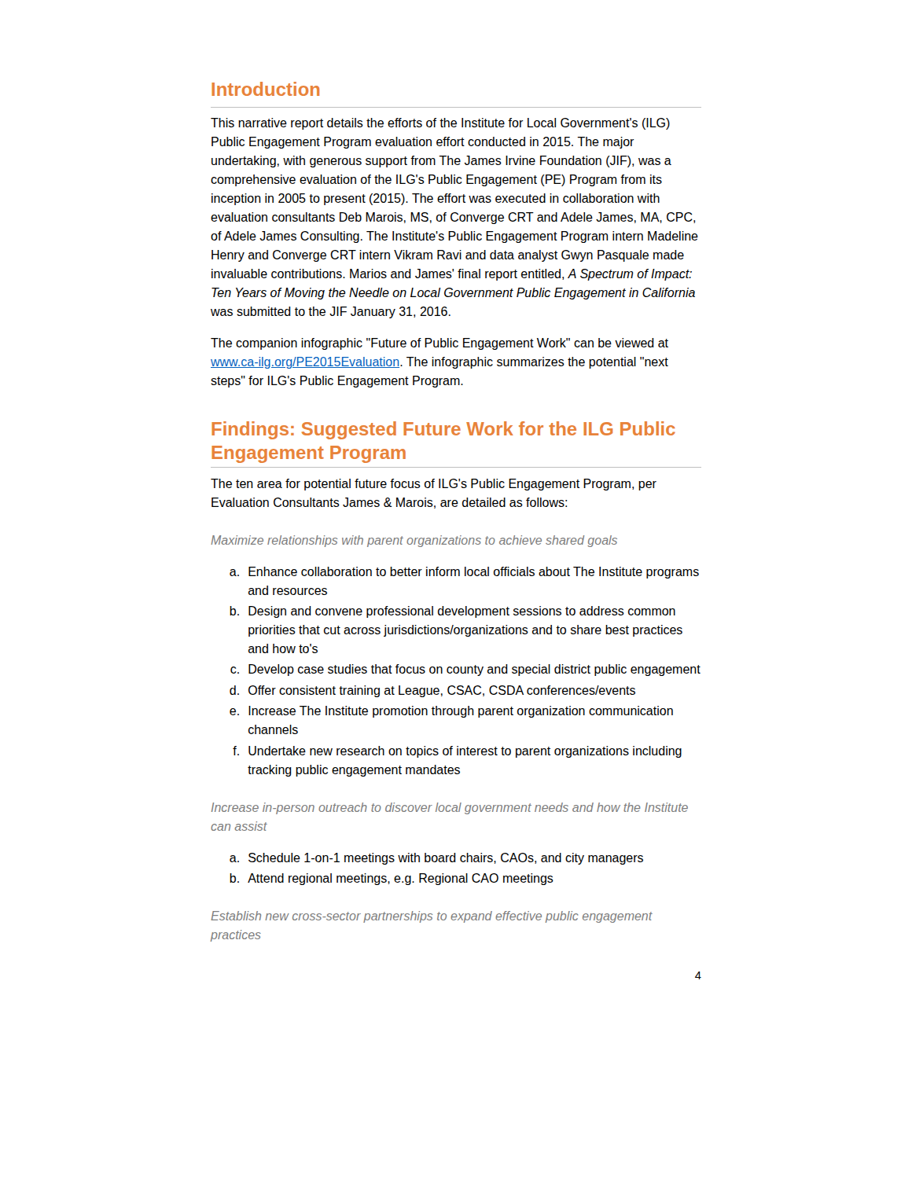Introduction
This narrative report details the efforts of the Institute for Local Government's (ILG) Public Engagement Program evaluation effort conducted in 2015. The major undertaking, with generous support from The James Irvine Foundation (JIF), was a comprehensive evaluation of the ILG's Public Engagement (PE) Program from its inception in 2005 to present (2015). The effort was executed in collaboration with evaluation consultants Deb Marois, MS, of Converge CRT and Adele James, MA, CPC, of Adele James Consulting. The Institute's Public Engagement Program intern Madeline Henry and Converge CRT intern Vikram Ravi and data analyst Gwyn Pasquale made invaluable contributions. Marios and James' final report entitled, A Spectrum of Impact: Ten Years of Moving the Needle on Local Government Public Engagement in California was submitted to the JIF January 31, 2016.
The companion infographic "Future of Public Engagement Work" can be viewed at www.ca-ilg.org/PE2015Evaluation. The infographic summarizes the potential "next steps" for ILG's Public Engagement Program.
Findings: Suggested Future Work for the ILG Public Engagement Program
The ten area for potential future focus of ILG's Public Engagement Program, per Evaluation Consultants James & Marois, are detailed as follows:
Maximize relationships with parent organizations to achieve shared goals
Enhance collaboration to better inform local officials about The Institute programs and resources
Design and convene professional development sessions to address common priorities that cut across jurisdictions/organizations and to share best practices and how to's
Develop case studies that focus on county and special district public engagement
Offer consistent training at League, CSAC, CSDA conferences/events
Increase The Institute promotion through parent organization communication channels
Undertake new research on topics of interest to parent organizations including tracking public engagement mandates
Increase in-person outreach to discover local government needs and how the Institute can assist
Schedule 1-on-1 meetings with board chairs, CAOs, and city managers
Attend regional meetings, e.g. Regional CAO meetings
Establish new cross-sector partnerships to expand effective public engagement practices
4